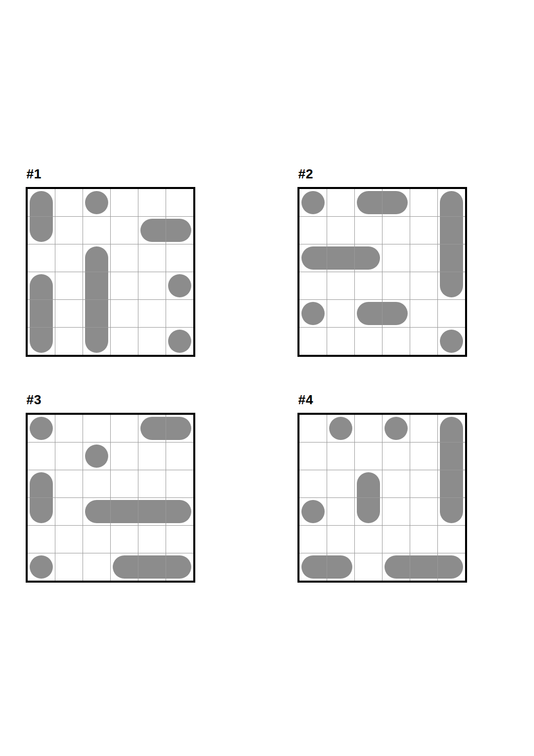#1
#2
#3
#4